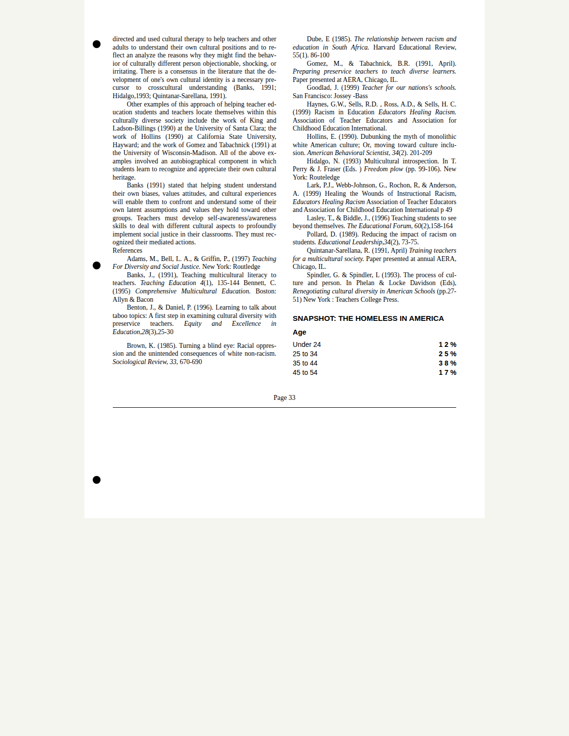directed and used cultural therapy to help teachers and other adults to understand their own cultural positions and to reflect an analyze the reasons why they might find the behavior of culturally different person objectionable, shocking, or irritating. There is a consensus in the literature that the development of one's own cultural identity is a necessary precursor to crosscultural understanding (Banks, 1991; Hidalgo,1993; Quintanar-Sarellana, 1991).
Other examples of this approach of helping teacher education students and teachers locate themselves within this culturally diverse society include the work of King and Ladson-Billings (1990) at the University of Santa Clara; the work of Hollins (1990) at California State University, Hayward; and the work of Gomez and Tabachnick (1991) at the University of Wisconsin-Madison. All of the above examples involved an autobiographical component in which students learn to recognize and appreciate their own cultural heritage.
Banks (1991) stated that helping student understand their own biases, values attitudes, and cultural experiences will enable them to confront and understand some of their own latent assumptions and values they hold toward other groups. Teachers must develop self-awareness/awareness skills to deal with different cultural aspects to profoundly implement social justice in their classrooms. They must recognized their mediated actions.
References
Adams, M., Bell, L. A., & Griffin, P., (1997) Teaching For Diversity and Social Justice. New York: Routledge
Banks, J., (1991), Teaching multicultural literacy to teachers. Teaching Education 4(1), 135-144 Bennett, C. (1995) Comprehensive Multicultural Education. Boston: Allyn & Bacon
Benton, J., & Daniel, P. (1996). Learning to talk about taboo topics: A first step in examining cultural diversity with preservice teachers. Equity and Excellence in Education,28(3),25-30
Brown, K. (1985). Turning a blind eye: Racial oppression and the unintended consequences of white non-racism. Sociological Review, 33, 670-690
Dube, E (1985). The relationship between racism and education in South Africa. Harvard Educational Review, 55(1). 86-100
Gomez, M., & Tabachnick, B.R. (1991, April). Preparing preservice teachers to teach diverse learners. Paper presented at AERA, Chicago, IL.
Goodlad, J. (1999) Teacher for our nations's schools. San Francisco: Jossey -Bass
Haynes, G.W., Sells, R.D. , Ross, A.D., & Sells, H. C. (1999) Racism in Education Educators Healing Racism. Association of Teacher Educators and Association for Childhood Education International.
Hollins, E. (1990). Dubunking the myth of monolithic white American culture; Or, moving toward culture inclusion. American Behavioral Scientist, 34(2). 201-209
Hidalgo, N. (1993) Multicultural introspection. In T. Perry & J. Fraser (Eds. ) Freedom plow (pp. 99-106). New York: Routeledge
Lark, P.J., Webb-Johnson, G., Rochon, R, & Anderson, A. (1999) Healing the Wounds of Instructional Racism, Educators Healing Racism Association of Teacher Educators and Association for Childhood Education International p 49
Lasley, T., & Biddle, J., (1996) Teaching students to see beyond themselves. The Educational Forum, 60(2),158-164
Pollard, D. (1989). Reducing the impact of racism on students. Educational Leadership,34(2), 73-75.
Quintanar-Sarellana, R. (1991, April) Training teachers for a multicultural society. Paper presented at annual AERA, Chicago, IL.
Spindler, G. & Spindler, L (1993). The process of culture and person. In Phelan & Locke Davidson (Eds), Renegotiating cultural diversity in American Schools (pp.27-51) New York : Teachers College Press.
SNAPSHOT: THE HOMELESS IN AMERICA
Age
| Under 24 | 1 2 % |
| 25 to 34 | 2 5 % |
| 35 to 44 | 3 8 % |
| 45 to 54 | 1 7 % |
Page 33